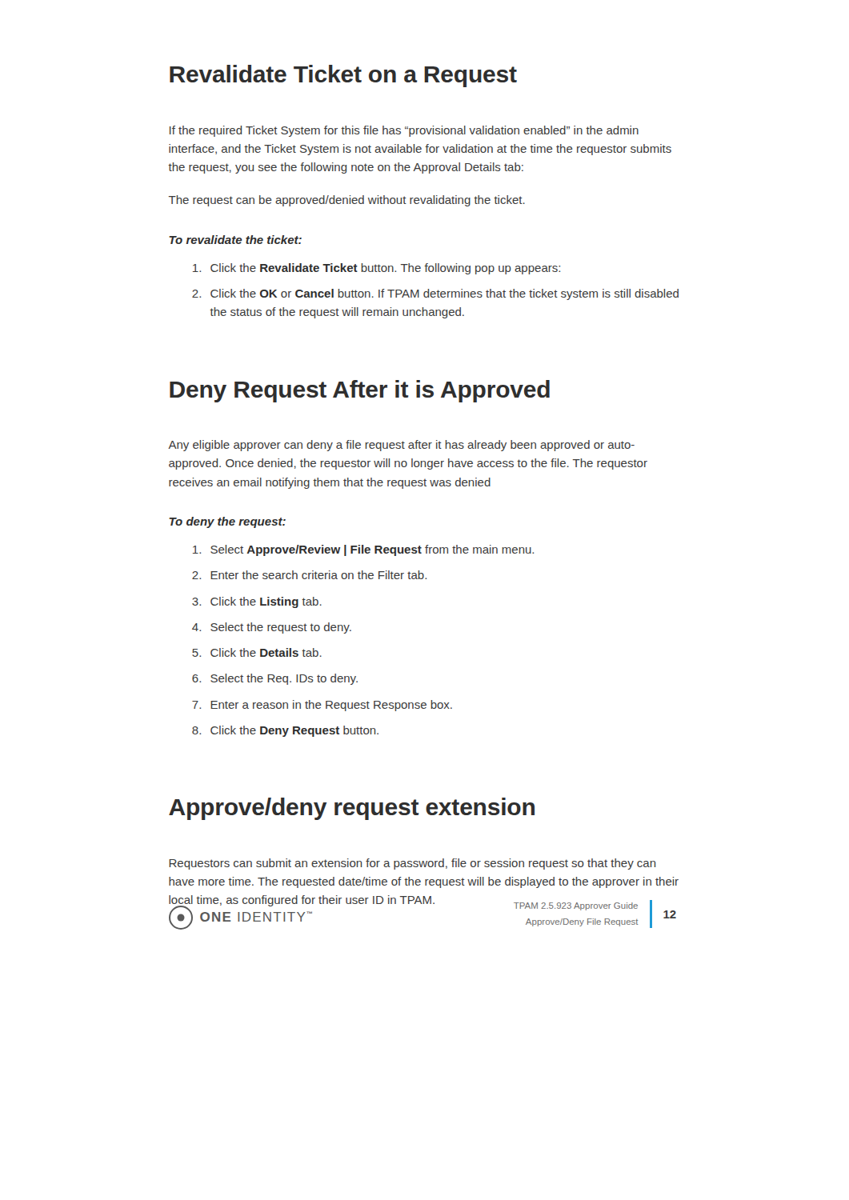Revalidate Ticket on a Request
If the required Ticket System for this file has “provisional validation enabled” in the admin interface, and the Ticket System is not available for validation at the time the requestor submits the request, you see the following note on the Approval Details tab:
The request can be approved/denied without revalidating the ticket.
To revalidate the ticket:
Click the Revalidate Ticket button. The following pop up appears:
Click the OK or Cancel button. If TPAM determines that the ticket system is still disabled the status of the request will remain unchanged.
Deny Request After it is Approved
Any eligible approver can deny a file request after it has already been approved or auto-approved. Once denied, the requestor will no longer have access to the file. The requestor receives an email notifying them that the request was denied
To deny the request:
Select Approve/Review | File Request from the main menu.
Enter the search criteria on the Filter tab.
Click the Listing tab.
Select the request to deny.
Click the Details tab.
Select the Req. IDs to deny.
Enter a reason in the Request Response box.
Click the Deny Request button.
Approve/deny request extension
Requestors can submit an extension for a password, file or session request so that they can have more time. The requested date/time of the request will be displayed to the approver in their local time, as configured for their user ID in TPAM.
ONE IDENTITY™
TPAM 2.5.923 Approver Guide
Approve/Deny File Request
12